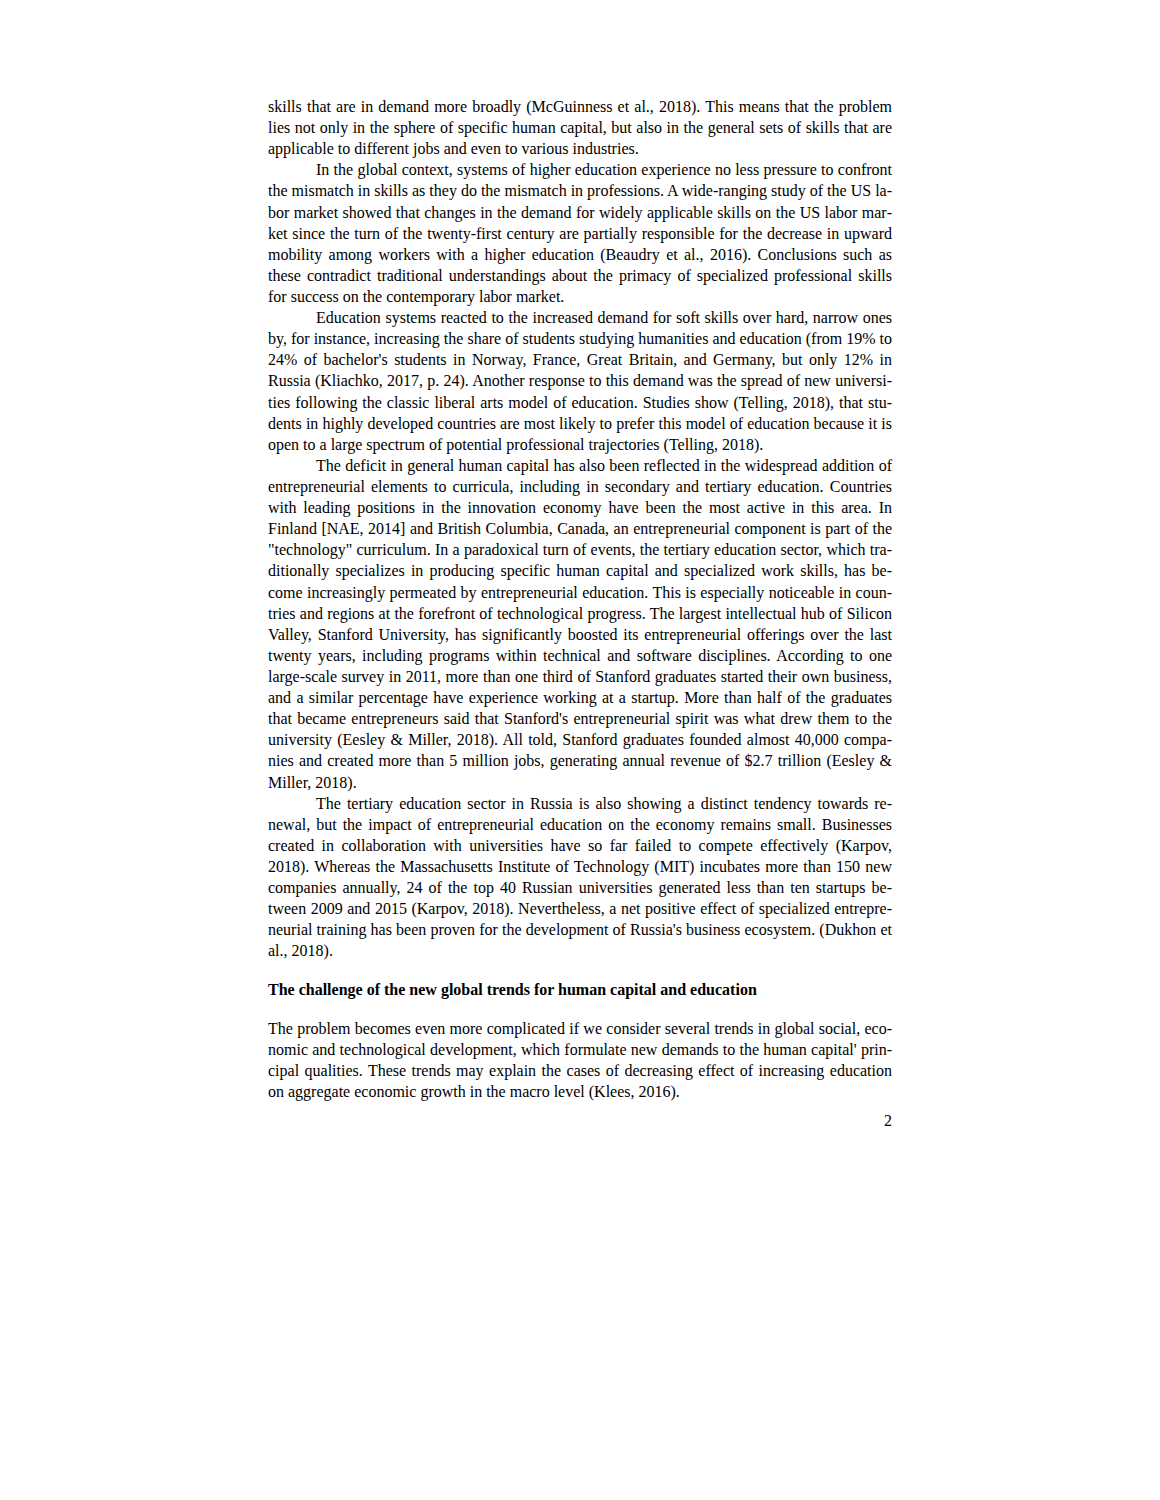skills that are in demand more broadly (McGuinness et al., 2018). This means that the problem lies not only in the sphere of specific human capital, but also in the general sets of skills that are applicable to different jobs and even to various industries.
In the global context, systems of higher education experience no less pressure to confront the mismatch in skills as they do the mismatch in professions. A wide-ranging study of the US labor market showed that changes in the demand for widely applicable skills on the US labor market since the turn of the twenty-first century are partially responsible for the decrease in upward mobility among workers with a higher education (Beaudry et al., 2016). Conclusions such as these contradict traditional understandings about the primacy of specialized professional skills for success on the contemporary labor market.
Education systems reacted to the increased demand for soft skills over hard, narrow ones by, for instance, increasing the share of students studying humanities and education (from 19% to 24% of bachelor's students in Norway, France, Great Britain, and Germany, but only 12% in Russia (Kliachko, 2017, p. 24). Another response to this demand was the spread of new universities following the classic liberal arts model of education. Studies show (Telling, 2018), that students in highly developed countries are most likely to prefer this model of education because it is open to a large spectrum of potential professional trajectories (Telling, 2018).
The deficit in general human capital has also been reflected in the widespread addition of entrepreneurial elements to curricula, including in secondary and tertiary education. Countries with leading positions in the innovation economy have been the most active in this area. In Finland [NAE, 2014] and British Columbia, Canada, an entrepreneurial component is part of the "technology" curriculum. In a paradoxical turn of events, the tertiary education sector, which traditionally specializes in producing specific human capital and specialized work skills, has become increasingly permeated by entrepreneurial education. This is especially noticeable in countries and regions at the forefront of technological progress. The largest intellectual hub of Silicon Valley, Stanford University, has significantly boosted its entrepreneurial offerings over the last twenty years, including programs within technical and software disciplines. According to one large-scale survey in 2011, more than one third of Stanford graduates started their own business, and a similar percentage have experience working at a startup. More than half of the graduates that became entrepreneurs said that Stanford's entrepreneurial spirit was what drew them to the university (Eesley & Miller, 2018). All told, Stanford graduates founded almost 40,000 companies and created more than 5 million jobs, generating annual revenue of $2.7 trillion (Eesley & Miller, 2018).
The tertiary education sector in Russia is also showing a distinct tendency towards renewal, but the impact of entrepreneurial education on the economy remains small. Businesses created in collaboration with universities have so far failed to compete effectively (Karpov, 2018). Whereas the Massachusetts Institute of Technology (MIT) incubates more than 150 new companies annually, 24 of the top 40 Russian universities generated less than ten startups between 2009 and 2015 (Karpov, 2018). Nevertheless, a net positive effect of specialized entrepreneurial training has been proven for the development of Russia's business ecosystem. (Dukhon et al., 2018).
The challenge of the new global trends for human capital and education
The problem becomes even more complicated if we consider several trends in global social, economic and technological development, which formulate new demands to the human capital' principal qualities. These trends may explain the cases of decreasing effect of increasing education on aggregate economic growth in the macro level (Klees, 2016).
2